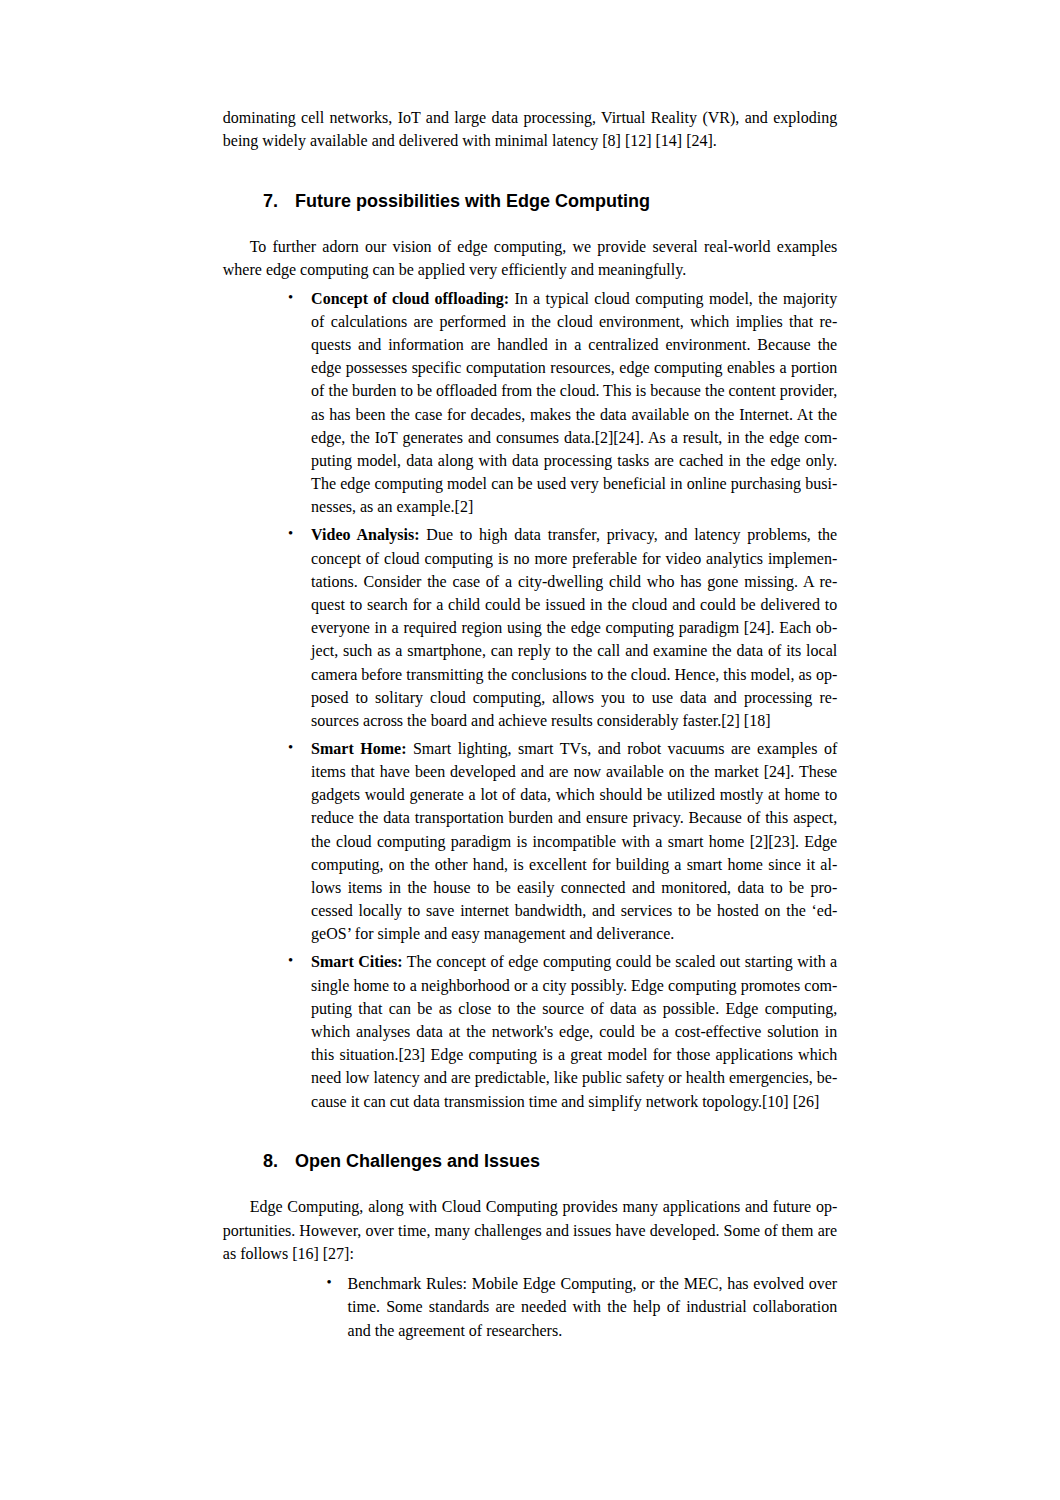dominating cell networks, IoT and large data processing, Virtual Reality (VR), and exploding being widely available and delivered with minimal latency [8] [12] [14] [24].
7. Future possibilities with Edge Computing
To further adorn our vision of edge computing, we provide several real-world examples where edge computing can be applied very efficiently and meaningfully.
Concept of cloud offloading: In a typical cloud computing model, the majority of calculations are performed in the cloud environment, which implies that requests and information are handled in a centralized environment. Because the edge possesses specific computation resources, edge computing enables a portion of the burden to be offloaded from the cloud. This is because the content provider, as has been the case for decades, makes the data available on the Internet. At the edge, the IoT generates and consumes data.[2][24]. As a result, in the edge computing model, data along with data processing tasks are cached in the edge only. The edge computing model can be used very beneficial in online purchasing businesses, as an example.[2]
Video Analysis: Due to high data transfer, privacy, and latency problems, the concept of cloud computing is no more preferable for video analytics implementations. Consider the case of a city-dwelling child who has gone missing. A request to search for a child could be issued in the cloud and could be delivered to everyone in a required region using the edge computing paradigm [24]. Each object, such as a smartphone, can reply to the call and examine the data of its local camera before transmitting the conclusions to the cloud. Hence, this model, as opposed to solitary cloud computing, allows you to use data and processing resources across the board and achieve results considerably faster.[2] [18]
Smart Home: Smart lighting, smart TVs, and robot vacuums are examples of items that have been developed and are now available on the market [24]. These gadgets would generate a lot of data, which should be utilized mostly at home to reduce the data transportation burden and ensure privacy. Because of this aspect, the cloud computing paradigm is incompatible with a smart home [2][23]. Edge computing, on the other hand, is excellent for building a smart home since it allows items in the house to be easily connected and monitored, data to be processed locally to save internet bandwidth, and services to be hosted on the ‘edgeOS’ for simple and easy management and deliverance.
Smart Cities: The concept of edge computing could be scaled out starting with a single home to a neighborhood or a city possibly. Edge computing promotes computing that can be as close to the source of data as possible. Edge computing, which analyses data at the network's edge, could be a cost-effective solution in this situation.[23] Edge computing is a great model for those applications which need low latency and are predictable, like public safety or health emergencies, because it can cut data transmission time and simplify network topology.[10] [26]
8. Open Challenges and Issues
Edge Computing, along with Cloud Computing provides many applications and future opportunities. However, over time, many challenges and issues have developed. Some of them are as follows [16] [27]:
Benchmark Rules: Mobile Edge Computing, or the MEC, has evolved over time. Some standards are needed with the help of industrial collaboration and the agreement of researchers.